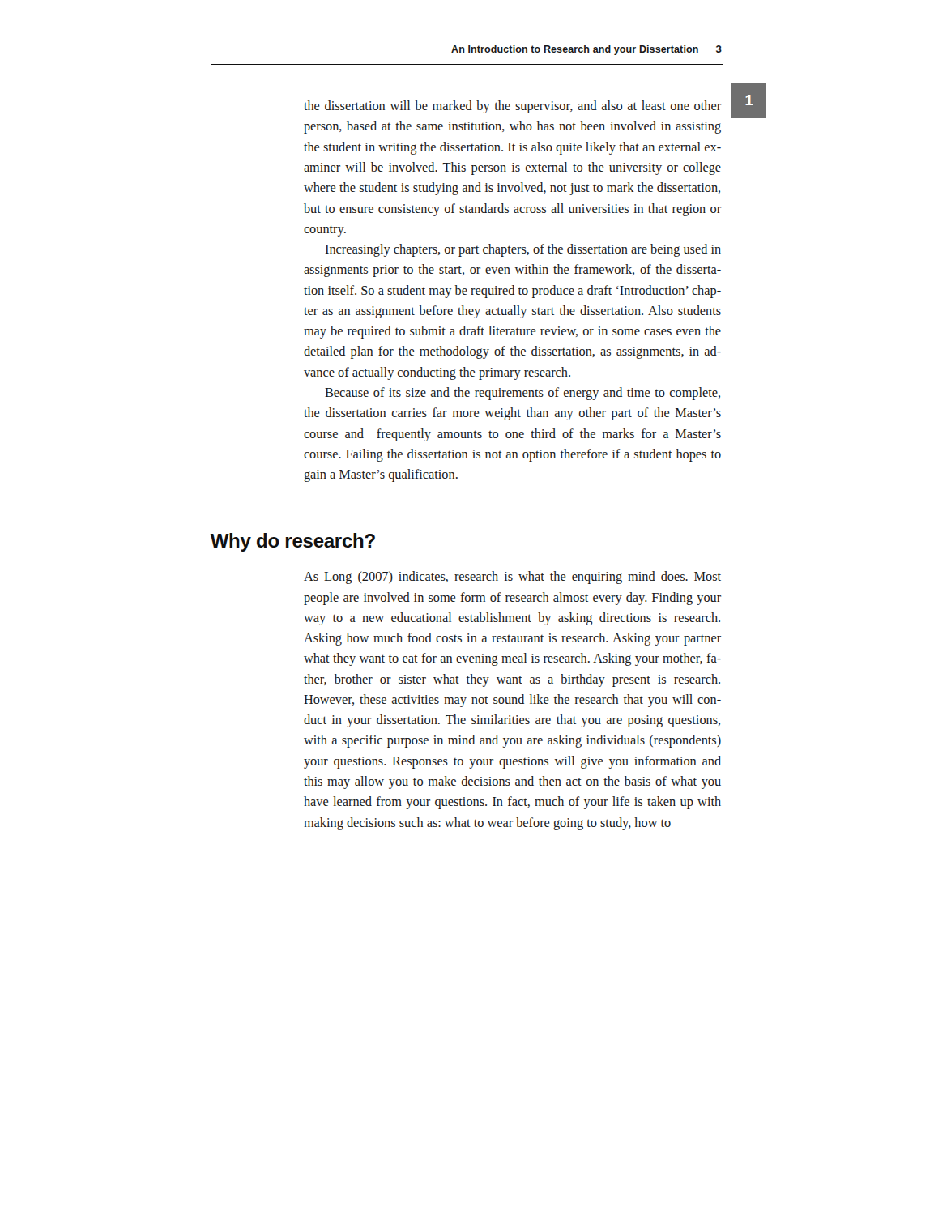1
An Introduction to Research and your Dissertation 3
the dissertation will be marked by the supervisor, and also at least one other person, based at the same institution, who has not been involved in assisting the student in writing the dissertation. It is also quite likely that an external examiner will be involved. This person is external to the university or college where the student is studying and is involved, not just to mark the dissertation, but to ensure consistency of standards across all universities in that region or country.
Increasingly chapters, or part chapters, of the dissertation are being used in assignments prior to the start, or even within the framework, of the dissertation itself. So a student may be required to produce a draft ‘Introduction’ chapter as an assignment before they actually start the dissertation. Also students may be required to submit a draft literature review, or in some cases even the detailed plan for the methodology of the dissertation, as assignments, in advance of actually conducting the primary research.
Because of its size and the requirements of energy and time to complete, the dissertation carries far more weight than any other part of the Master’s course and frequently amounts to one third of the marks for a Master’s course. Failing the dissertation is not an option therefore if a student hopes to gain a Master’s qualification.
Why do research?
As Long (2007) indicates, research is what the enquiring mind does. Most people are involved in some form of research almost every day. Finding your way to a new educational establishment by asking directions is research. Asking how much food costs in a restaurant is research. Asking your partner what they want to eat for an evening meal is research. Asking your mother, father, brother or sister what they want as a birthday present is research. However, these activities may not sound like the research that you will conduct in your dissertation. The similarities are that you are posing questions, with a specific purpose in mind and you are asking individuals (respondents) your questions. Responses to your questions will give you information and this may allow you to make decisions and then act on the basis of what you have learned from your questions. In fact, much of your life is taken up with making decisions such as: what to wear before going to study, how to